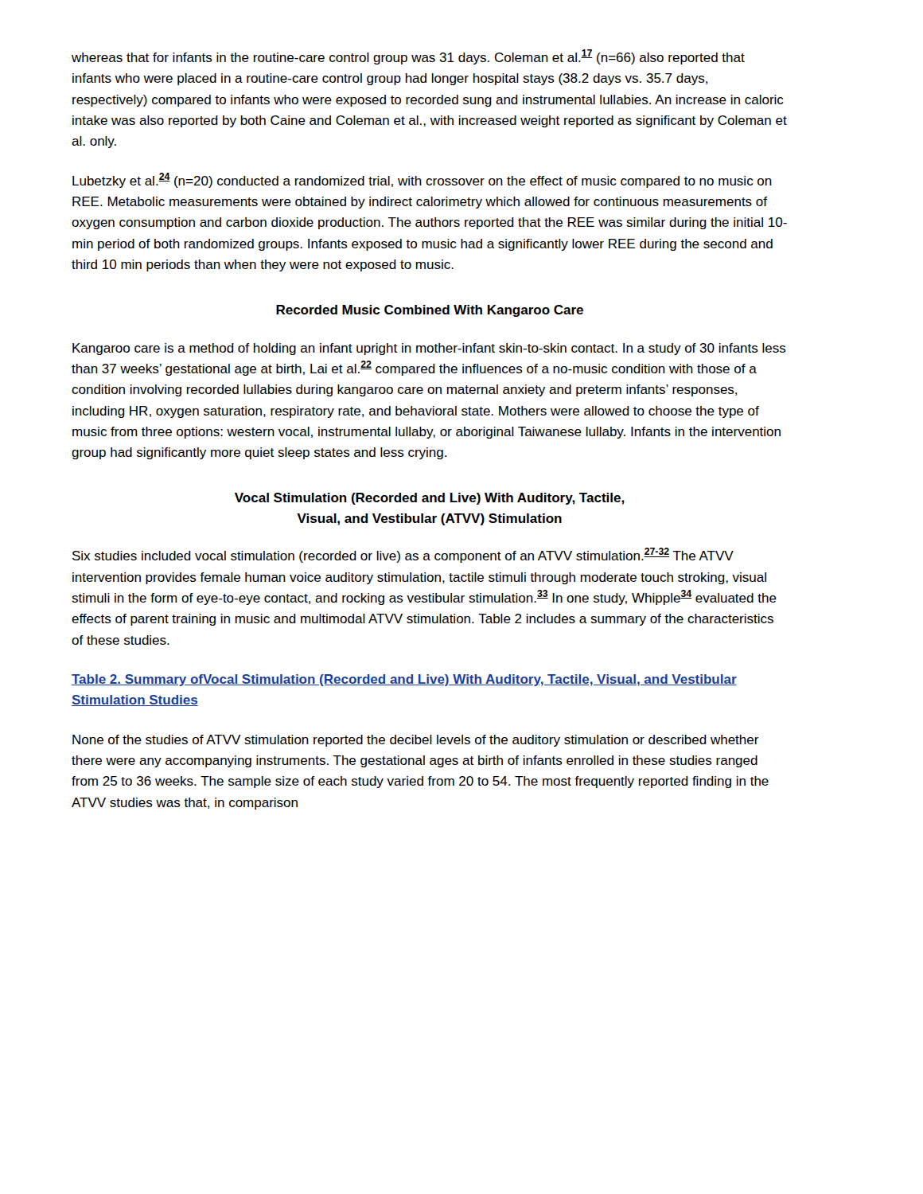whereas that for infants in the routine-care control group was 31 days. Coleman et al.17 (n=66) also reported that infants who were placed in a routine-care control group had longer hospital stays (38.2 days vs. 35.7 days, respectively) compared to infants who were exposed to recorded sung and instrumental lullabies. An increase in caloric intake was also reported by both Caine and Coleman et al., with increased weight reported as significant by Coleman et al. only.
Lubetzky et al.24 (n=20) conducted a randomized trial, with crossover on the effect of music compared to no music on REE. Metabolic measurements were obtained by indirect calorimetry which allowed for continuous measurements of oxygen consumption and carbon dioxide production. The authors reported that the REE was similar during the initial 10-min period of both randomized groups. Infants exposed to music had a significantly lower REE during the second and third 10 min periods than when they were not exposed to music.
Recorded Music Combined With Kangaroo Care
Kangaroo care is a method of holding an infant upright in mother-infant skin-to-skin contact. In a study of 30 infants less than 37 weeks’ gestational age at birth, Lai et al.22 compared the influences of a no-music condition with those of a condition involving recorded lullabies during kangaroo care on maternal anxiety and preterm infants’ responses, including HR, oxygen saturation, respiratory rate, and behavioral state. Mothers were allowed to choose the type of music from three options: western vocal, instrumental lullaby, or aboriginal Taiwanese lullaby. Infants in the intervention group had significantly more quiet sleep states and less crying.
Vocal Stimulation (Recorded and Live) With Auditory, Tactile,
Visual, and Vestibular (ATVV) Stimulation
Six studies included vocal stimulation (recorded or live) as a component of an ATVV stimulation.27-32 The ATVV intervention provides female human voice auditory stimulation, tactile stimuli through moderate touch stroking, visual stimuli in the form of eye-to-eye contact, and rocking as vestibular stimulation.33 In one study, Whipple34 evaluated the effects of parent training in music and multimodal ATVV stimulation. Table 2 includes a summary of the characteristics of these studies.
Table 2. Summary ofVocal Stimulation (Recorded and Live) With Auditory, Tactile, Visual, and Vestibular Stimulation Studies
None of the studies of ATVV stimulation reported the decibel levels of the auditory stimulation or described whether there were any accompanying instruments. The gestational ages at birth of infants enrolled in these studies ranged from 25 to 36 weeks. The sample size of each study varied from 20 to 54. The most frequently reported finding in the ATVV studies was that, in comparison